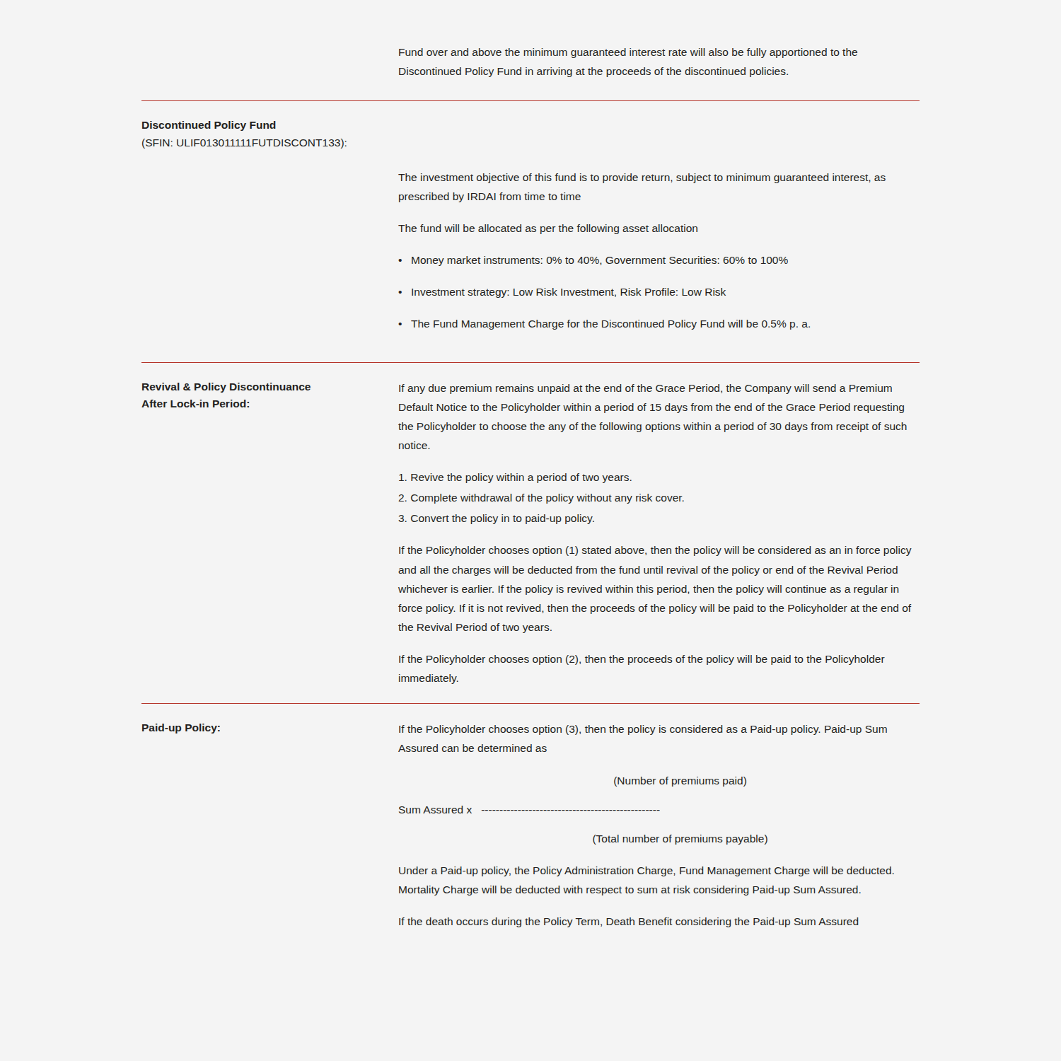Fund over and above the minimum guaranteed interest rate will also be fully apportioned to the Discontinued Policy Fund in arriving at the proceeds of the discontinued policies.
Discontinued Policy Fund
(SFIN: ULIF013011111FUTDISCONT133):
The investment objective of this fund is to provide return, subject to minimum guaranteed interest, as prescribed by IRDAI from time to time
The fund will be allocated as per the following asset allocation
Money market instruments: 0% to 40%, Government Securities: 60% to 100%
Investment strategy: Low Risk Investment, Risk Profile: Low Risk
The Fund Management Charge for the Discontinued Policy Fund will be 0.5% p. a.
Revival & Policy Discontinuance
After Lock-in Period:
If any due premium remains unpaid at the end of the Grace Period, the Company will send a Premium Default Notice to the Policyholder within a period of 15 days from the end of the Grace Period requesting the Policyholder to choose the any of the following options within a period of 30 days from receipt of such notice.
1. Revive the policy within a period of two years.
2. Complete withdrawal of the policy without any risk cover.
3. Convert the policy in to paid-up policy.
If the Policyholder chooses option (1) stated above, then the policy will be considered as an in force policy and all the charges will be deducted from the fund until revival of the policy or end of the Revival Period whichever is earlier. If the policy is revived within this period, then the policy will continue as a regular in force policy. If it is not revived, then the proceeds of the policy will be paid to the Policyholder at the end of the Revival Period of two years.
If the Policyholder chooses option (2), then the proceeds of the policy will be paid to the Policyholder immediately.
Paid-up Policy:
If the Policyholder chooses option (3), then the policy is considered as a Paid-up policy. Paid-up Sum Assured can be determined as
(Number of premiums paid)
Sum Assured x -------------------------------------------------
(Total number of premiums payable)
Under a Paid-up policy, the Policy Administration Charge, Fund Management Charge will be deducted. Mortality Charge will be deducted with respect to sum at risk considering Paid-up Sum Assured.
If the death occurs during the Policy Term, Death Benefit considering the Paid-up Sum Assured